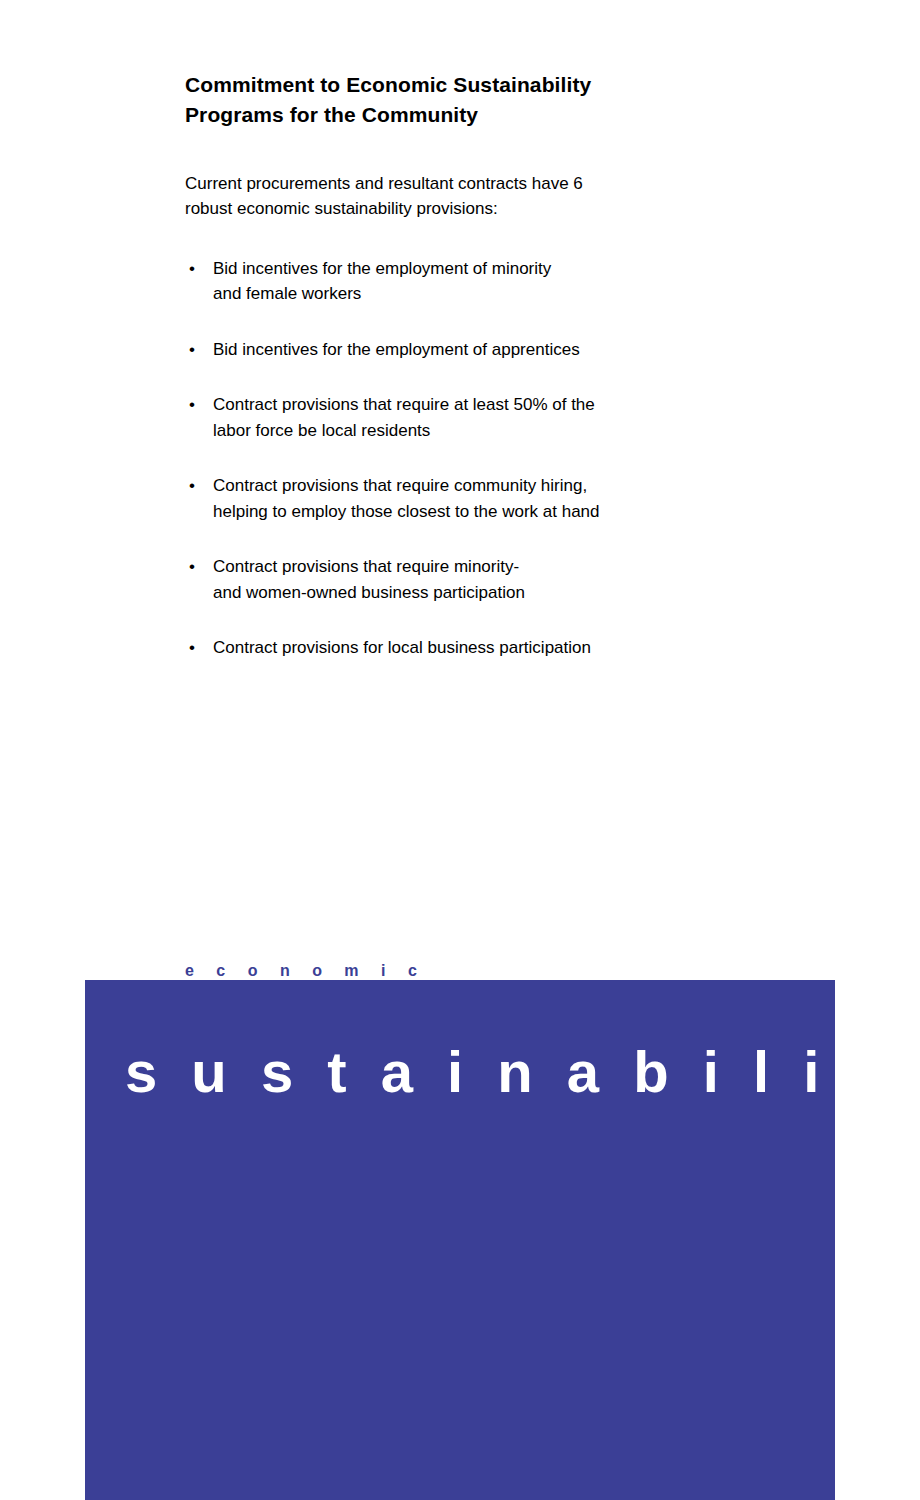Commitment to Economic Sustainability
Programs for the Community
Current procurements and resultant contracts have 6
robust economic sustainability provisions:
Bid incentives for the employment of minority
and female workers
Bid incentives for the employment of apprentices
Contract provisions that require at least 50% of the
labor force be local residents
Contract provisions that require community hiring,
helping to employ those closest to the work at hand
Contract provisions that require minority-
and women-owned business participation
Contract provisions for local business participation
e c o n o m i c
s u s t a i n a b i l i t y